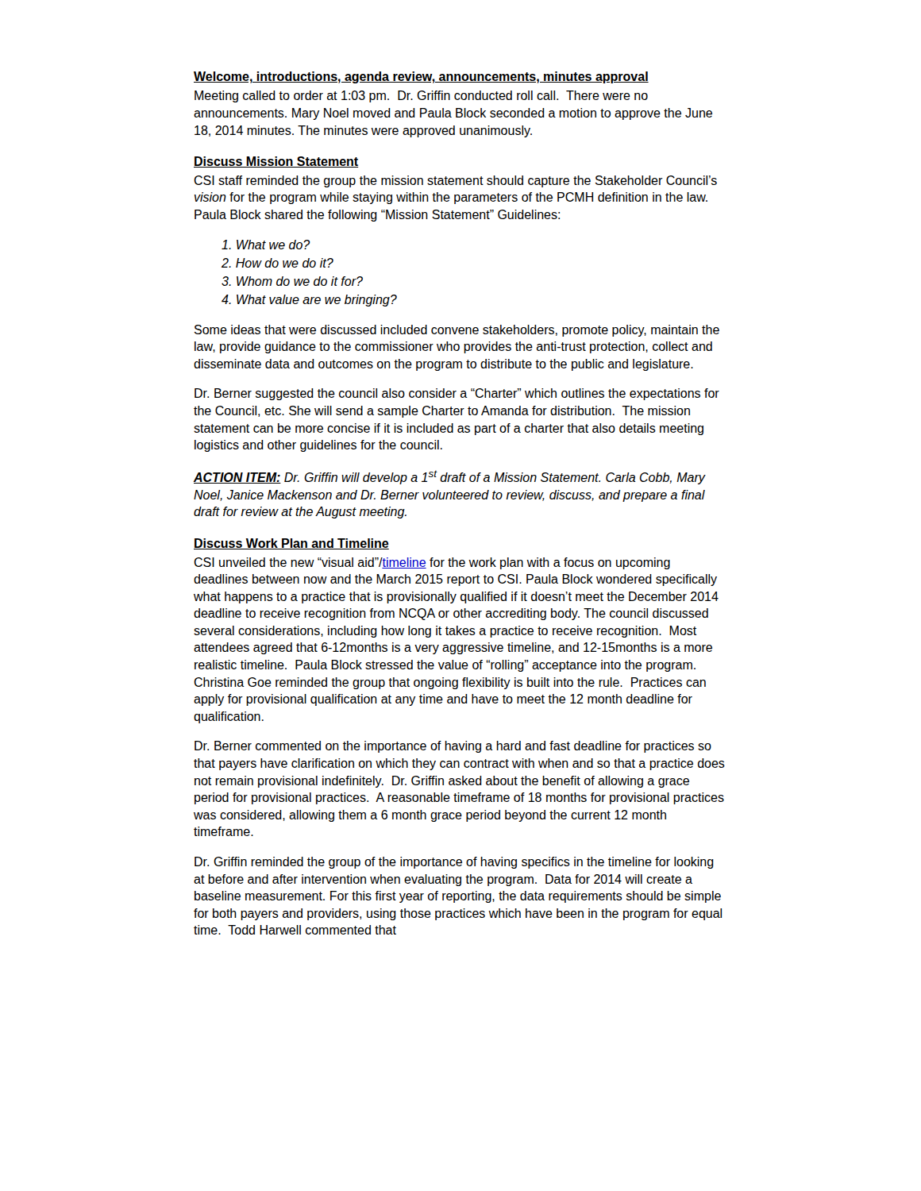Welcome, introductions, agenda review, announcements, minutes approval
Meeting called to order at 1:03 pm. Dr. Griffin conducted roll call. There were no announcements. Mary Noel moved and Paula Block seconded a motion to approve the June 18, 2014 minutes. The minutes were approved unanimously.
Discuss Mission Statement
CSI staff reminded the group the mission statement should capture the Stakeholder Council’s vision for the program while staying within the parameters of the PCMH definition in the law. Paula Block shared the following “Mission Statement” Guidelines:
What we do?
How do we do it?
Whom do we do it for?
What value are we bringing?
Some ideas that were discussed included convene stakeholders, promote policy, maintain the law, provide guidance to the commissioner who provides the anti-trust protection, collect and disseminate data and outcomes on the program to distribute to the public and legislature.
Dr. Berner suggested the council also consider a “Charter” which outlines the expectations for the Council, etc. She will send a sample Charter to Amanda for distribution. The mission statement can be more concise if it is included as part of a charter that also details meeting logistics and other guidelines for the council.
ACTION ITEM: Dr. Griffin will develop a 1st draft of a Mission Statement. Carla Cobb, Mary Noel, Janice Mackenson and Dr. Berner volunteered to review, discuss, and prepare a final draft for review at the August meeting.
Discuss Work Plan and Timeline
CSI unveiled the new “visual aid”/timeline for the work plan with a focus on upcoming deadlines between now and the March 2015 report to CSI. Paula Block wondered specifically what happens to a practice that is provisionally qualified if it doesn’t meet the December 2014 deadline to receive recognition from NCQA or other accrediting body. The council discussed several considerations, including how long it takes a practice to receive recognition. Most attendees agreed that 6-12months is a very aggressive timeline, and 12-15months is a more realistic timeline. Paula Block stressed the value of “rolling” acceptance into the program. Christina Goe reminded the group that ongoing flexibility is built into the rule. Practices can apply for provisional qualification at any time and have to meet the 12 month deadline for qualification.
Dr. Berner commented on the importance of having a hard and fast deadline for practices so that payers have clarification on which they can contract with when and so that a practice does not remain provisional indefinitely. Dr. Griffin asked about the benefit of allowing a grace period for provisional practices. A reasonable timeframe of 18 months for provisional practices was considered, allowing them a 6 month grace period beyond the current 12 month timeframe.
Dr. Griffin reminded the group of the importance of having specifics in the timeline for looking at before and after intervention when evaluating the program. Data for 2014 will create a baseline measurement. For this first year of reporting, the data requirements should be simple for both payers and providers, using those practices which have been in the program for equal time. Todd Harwell commented that